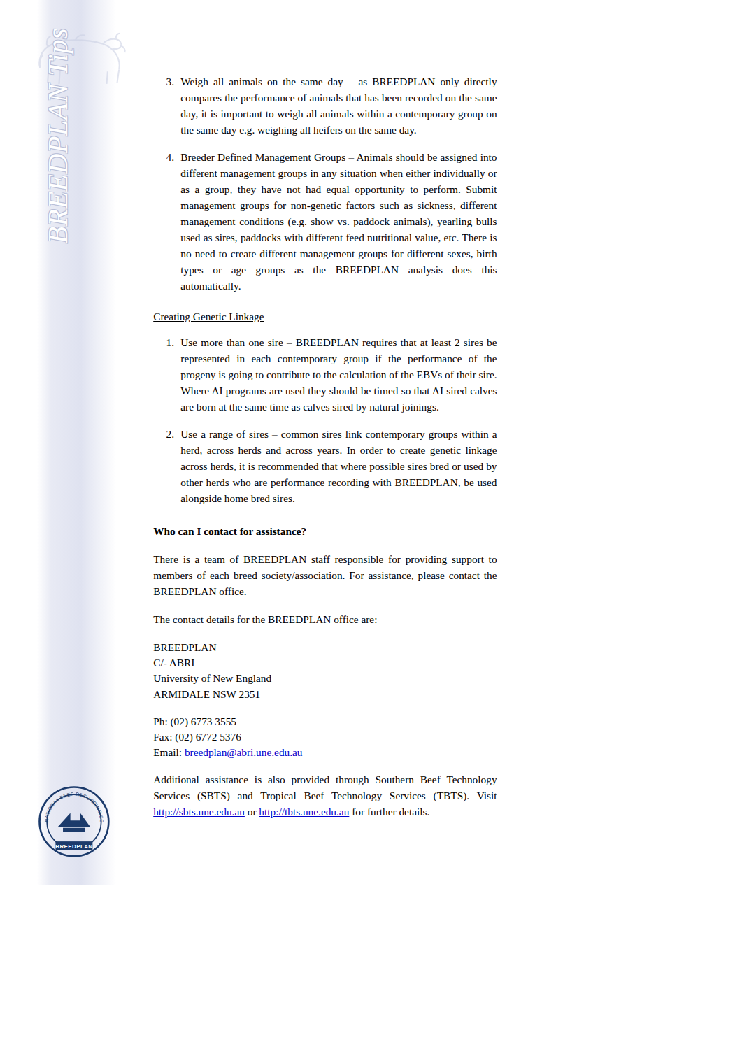INTERNATIONAL BEEF RECORDING SCHEME BREEDPLAN
BREEDPLAN Tips
Weigh all animals on the same day – as BREEDPLAN only directly compares the performance of animals that has been recorded on the same day, it is important to weigh all animals within a contemporary group on the same day e.g. weighing all heifers on the same day.
Breeder Defined Management Groups – Animals should be assigned into different management groups in any situation when either individually or as a group, they have not had equal opportunity to perform. Submit management groups for non-genetic factors such as sickness, different management conditions (e.g. show vs. paddock animals), yearling bulls used as sires, paddocks with different feed nutritional value, etc. There is no need to create different management groups for different sexes, birth types or age groups as the BREEDPLAN analysis does this automatically.
Creating Genetic Linkage
Use more than one sire – BREEDPLAN requires that at least 2 sires be represented in each contemporary group if the performance of the progeny is going to contribute to the calculation of the EBVs of their sire. Where AI programs are used they should be timed so that AI sired calves are born at the same time as calves sired by natural joinings.
Use a range of sires – common sires link contemporary groups within a herd, across herds and across years. In order to create genetic linkage across herds, it is recommended that where possible sires bred or used by other herds who are performance recording with BREEDPLAN, be used alongside home bred sires.
Who can I contact for assistance?
There is a team of BREEDPLAN staff responsible for providing support to members of each breed society/association. For assistance, please contact the BREEDPLAN office.
The contact details for the BREEDPLAN office are:
BREEDPLAN
C/- ABRI
University of New England
ARMIDALE NSW 2351
Ph: (02) 6773 3555
Fax: (02) 6772 5376
Email: breedplan@abri.une.edu.au
Additional assistance is also provided through Southern Beef Technology Services (SBTS) and Tropical Beef Technology Services (TBTS). Visit http://sbts.une.edu.au or http://tbts.une.edu.au for further details.